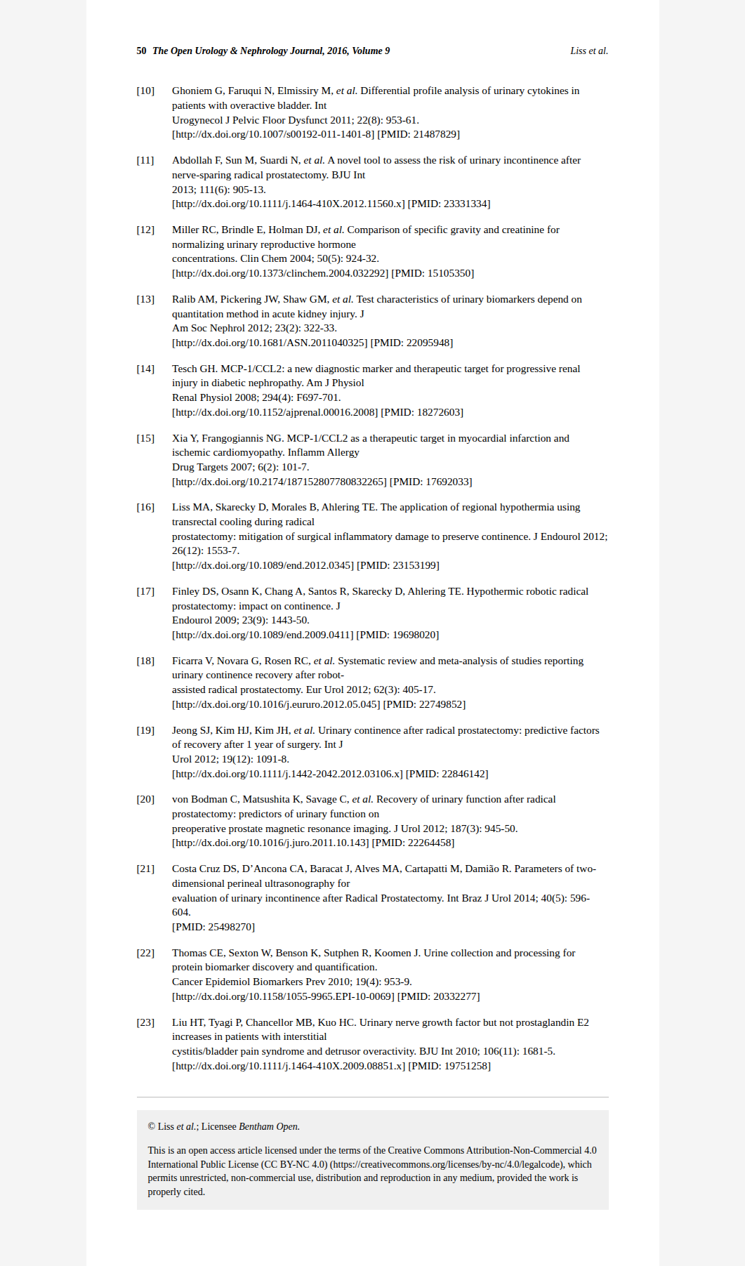50 The Open Urology & Nephrology Journal, 2016, Volume 9
Liss et al.
[10] Ghoniem G, Faruqui N, Elmissiry M, et al. Differential profile analysis of urinary cytokines in patients with overactive bladder. Int Urogynecol J Pelvic Floor Dysfunct 2011; 22(8): 953-61. [http://dx.doi.org/10.1007/s00192-011-1401-8] [PMID: 21487829]
[11] Abdollah F, Sun M, Suardi N, et al. A novel tool to assess the risk of urinary incontinence after nerve-sparing radical prostatectomy. BJU Int 2013; 111(6): 905-13. [http://dx.doi.org/10.1111/j.1464-410X.2012.11560.x] [PMID: 23331334]
[12] Miller RC, Brindle E, Holman DJ, et al. Comparison of specific gravity and creatinine for normalizing urinary reproductive hormone concentrations. Clin Chem 2004; 50(5): 924-32. [http://dx.doi.org/10.1373/clinchem.2004.032292] [PMID: 15105350]
[13] Ralib AM, Pickering JW, Shaw GM, et al. Test characteristics of urinary biomarkers depend on quantitation method in acute kidney injury. J Am Soc Nephrol 2012; 23(2): 322-33. [http://dx.doi.org/10.1681/ASN.2011040325] [PMID: 22095948]
[14] Tesch GH. MCP-1/CCL2: a new diagnostic marker and therapeutic target for progressive renal injury in diabetic nephropathy. Am J Physiol Renal Physiol 2008; 294(4): F697-701. [http://dx.doi.org/10.1152/ajprenal.00016.2008] [PMID: 18272603]
[15] Xia Y, Frangogiannis NG. MCP-1/CCL2 as a therapeutic target in myocardial infarction and ischemic cardiomyopathy. Inflamm Allergy Drug Targets 2007; 6(2): 101-7. [http://dx.doi.org/10.2174/187152807780832265] [PMID: 17692033]
[16] Liss MA, Skarecky D, Morales B, Ahlering TE. The application of regional hypothermia using transrectal cooling during radical prostatectomy: mitigation of surgical inflammatory damage to preserve continence. J Endourol 2012; 26(12): 1553-7. [http://dx.doi.org/10.1089/end.2012.0345] [PMID: 23153199]
[17] Finley DS, Osann K, Chang A, Santos R, Skarecky D, Ahlering TE. Hypothermic robotic radical prostatectomy: impact on continence. J Endourol 2009; 23(9): 1443-50. [http://dx.doi.org/10.1089/end.2009.0411] [PMID: 19698020]
[18] Ficarra V, Novara G, Rosen RC, et al. Systematic review and meta-analysis of studies reporting urinary continence recovery after robot- assisted radical prostatectomy. Eur Urol 2012; 62(3): 405-17. [http://dx.doi.org/10.1016/j.eururo.2012.05.045] [PMID: 22749852]
[19] Jeong SJ, Kim HJ, Kim JH, et al. Urinary continence after radical prostatectomy: predictive factors of recovery after 1 year of surgery. Int J Urol 2012; 19(12): 1091-8. [http://dx.doi.org/10.1111/j.1442-2042.2012.03106.x] [PMID: 22846142]
[20] von Bodman C, Matsushita K, Savage C, et al. Recovery of urinary function after radical prostatectomy: predictors of urinary function on preoperative prostate magnetic resonance imaging. J Urol 2012; 187(3): 945-50. [http://dx.doi.org/10.1016/j.juro.2011.10.143] [PMID: 22264458]
[21] Costa Cruz DS, D’Ancona CA, Baracat J, Alves MA, Cartapatti M, Damião R. Parameters of two-dimensional perineal ultrasonography for evaluation of urinary incontinence after Radical Prostatectomy. Int Braz J Urol 2014; 40(5): 596-604. [PMID: 25498270]
[22] Thomas CE, Sexton W, Benson K, Sutphen R, Koomen J. Urine collection and processing for protein biomarker discovery and quantification. Cancer Epidemiol Biomarkers Prev 2010; 19(4): 953-9. [http://dx.doi.org/10.1158/1055-9965.EPI-10-0069] [PMID: 20332277]
[23] Liu HT, Tyagi P, Chancellor MB, Kuo HC. Urinary nerve growth factor but not prostaglandin E2 increases in patients with interstitial cystitis/bladder pain syndrome and detrusor overactivity. BJU Int 2010; 106(11): 1681-5. [http://dx.doi.org/10.1111/j.1464-410X.2009.08851.x] [PMID: 19751258]
© Liss et al.; Licensee Bentham Open.
This is an open access article licensed under the terms of the Creative Commons Attribution-Non-Commercial 4.0 International Public License (CC BY-NC 4.0) (https://creativecommons.org/licenses/by-nc/4.0/legalcode), which permits unrestricted, non-commercial use, distribution and reproduction in any medium, provided the work is properly cited.